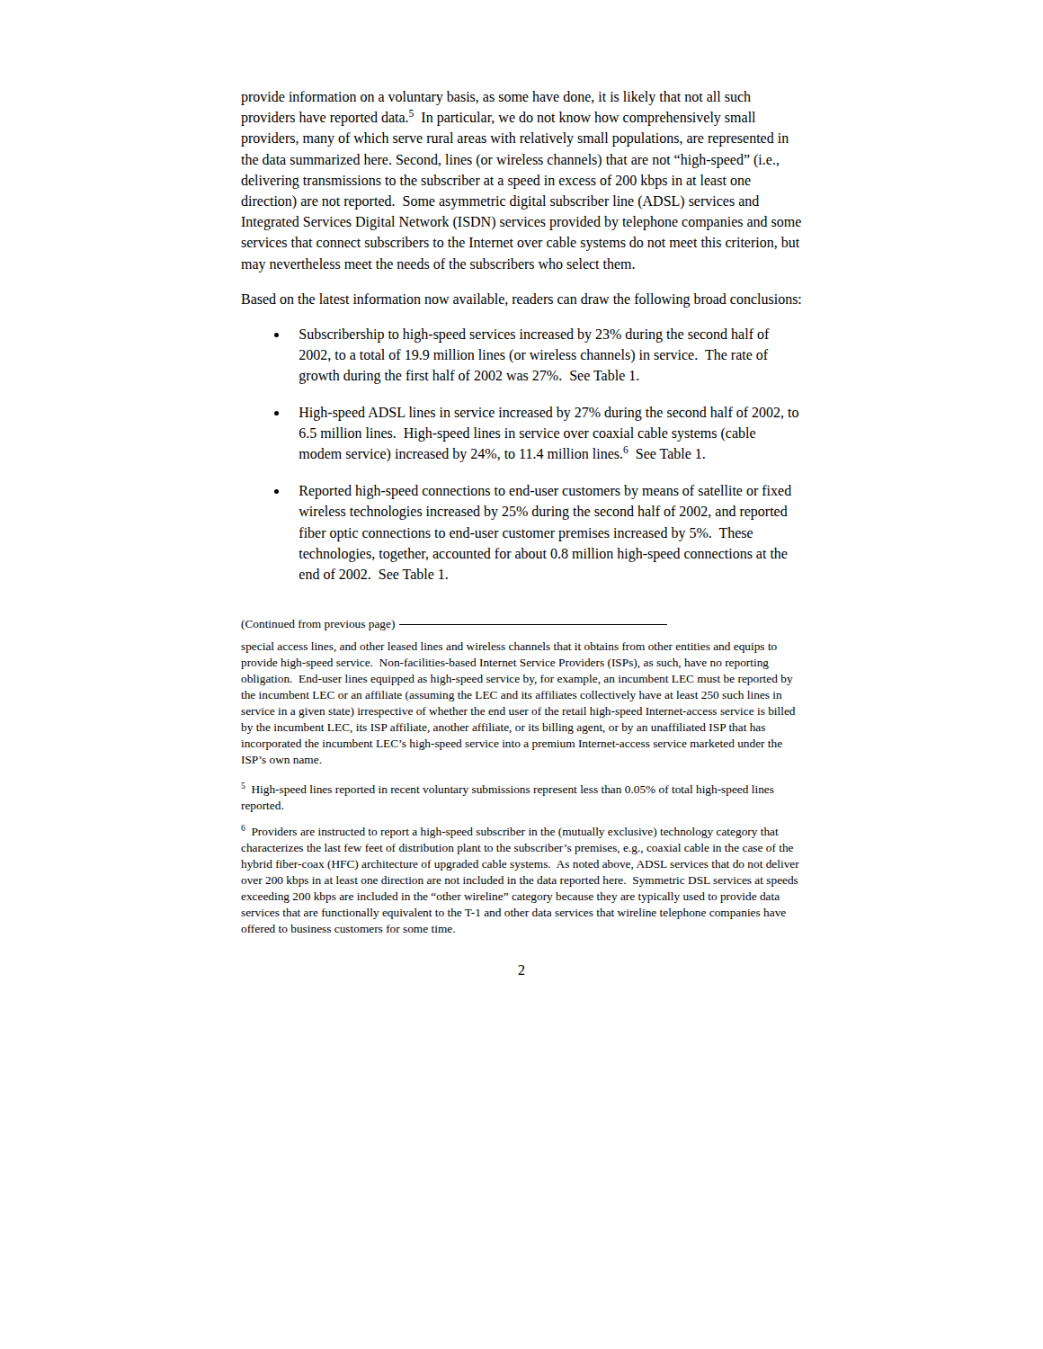provide information on a voluntary basis, as some have done, it is likely that not all such providers have reported data.5 In particular, we do not know how comprehensively small providers, many of which serve rural areas with relatively small populations, are represented in the data summarized here. Second, lines (or wireless channels) that are not “high-speed” (i.e., delivering transmissions to the subscriber at a speed in excess of 200 kbps in at least one direction) are not reported. Some asymmetric digital subscriber line (ADSL) services and Integrated Services Digital Network (ISDN) services provided by telephone companies and some services that connect subscribers to the Internet over cable systems do not meet this criterion, but may nevertheless meet the needs of the subscribers who select them.
Based on the latest information now available, readers can draw the following broad conclusions:
Subscribership to high-speed services increased by 23% during the second half of 2002, to a total of 19.9 million lines (or wireless channels) in service. The rate of growth during the first half of 2002 was 27%. See Table 1.
High-speed ADSL lines in service increased by 27% during the second half of 2002, to 6.5 million lines. High-speed lines in service over coaxial cable systems (cable modem service) increased by 24%, to 11.4 million lines.6 See Table 1.
Reported high-speed connections to end-user customers by means of satellite or fixed wireless technologies increased by 25% during the second half of 2002, and reported fiber optic connections to end-user customer premises increased by 5%. These technologies, together, accounted for about 0.8 million high-speed connections at the end of 2002. See Table 1.
(Continued from previous page)
special access lines, and other leased lines and wireless channels that it obtains from other entities and equips to provide high-speed service. Non-facilities-based Internet Service Providers (ISPs), as such, have no reporting obligation. End-user lines equipped as high-speed service by, for example, an incumbent LEC must be reported by the incumbent LEC or an affiliate (assuming the LEC and its affiliates collectively have at least 250 such lines in service in a given state) irrespective of whether the end user of the retail high-speed Internet-access service is billed by the incumbent LEC, its ISP affiliate, another affiliate, or its billing agent, or by an unaffiliated ISP that has incorporated the incumbent LEC’s high-speed service into a premium Internet-access service marketed under the ISP’s own name.
5 High-speed lines reported in recent voluntary submissions represent less than 0.05% of total high-speed lines reported.
6 Providers are instructed to report a high-speed subscriber in the (mutually exclusive) technology category that characterizes the last few feet of distribution plant to the subscriber’s premises, e.g., coaxial cable in the case of the hybrid fiber-coax (HFC) architecture of upgraded cable systems. As noted above, ADSL services that do not deliver over 200 kbps in at least one direction are not included in the data reported here. Symmetric DSL services at speeds exceeding 200 kbps are included in the “other wireline” category because they are typically used to provide data services that are functionally equivalent to the T-1 and other data services that wireline telephone companies have offered to business customers for some time.
2